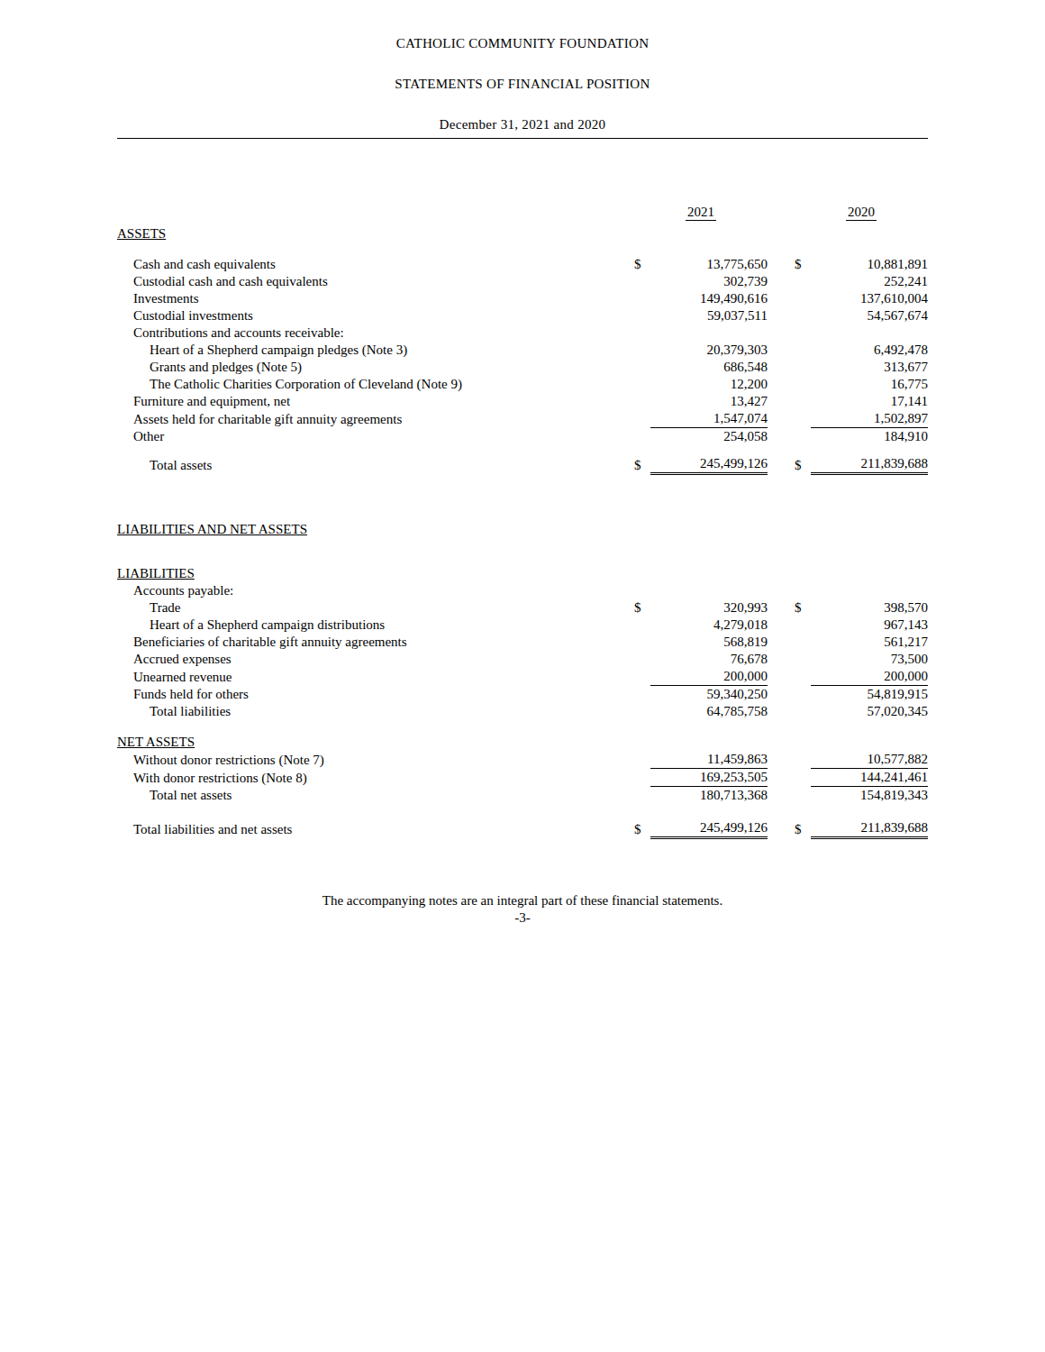CATHOLIC COMMUNITY FOUNDATION
STATEMENTS OF FINANCIAL POSITION
December 31, 2021 and 2020
| | | 2021 | | 2020 |
| ASSETS | |
| Cash and cash equivalents | | $ | 13,775,650 | | $ | 10,881,891 |
| Custodial cash and cash equivalents | | | 302,739 | | | 252,241 |
| Investments | | | 149,490,616 | | | 137,610,004 |
| Custodial investments | | | 59,037,511 | | | 54,567,674 |
| Contributions and accounts receivable: | |
| Heart of a Shepherd campaign pledges (Note 3) | | | 20,379,303 | | | 6,492,478 |
| Grants and pledges (Note 5) | | | 686,548 | | | 313,677 |
| The Catholic Charities Corporation of Cleveland (Note 9) | | | 12,200 | | | 16,775 |
| Furniture and equipment, net | | | 13,427 | | | 17,141 |
| Assets held for charitable gift annuity agreements | | | 1,547,074 | | | 1,502,897 |
| Other | | | 254,058 | | | 184,910 |
| Total assets | | $ | 245,499,126 | | $ | 211,839,688 |
| LIABILITIES AND NET ASSETS | |
| LIABILITIES | |
| Accounts payable: | |
| Trade | | $ | 320,993 | | $ | 398,570 |
| Heart of a Shepherd campaign distributions | | | 4,279,018 | | | 967,143 |
| Beneficiaries of charitable gift annuity agreements | | | 568,819 | | | 561,217 |
| Accrued expenses | | | 76,678 | | | 73,500 |
| Unearned revenue | | | 200,000 | | | 200,000 |
| Funds held for others | | | 59,340,250 | | | 54,819,915 |
| Total liabilities | | | 64,785,758 | | | 57,020,345 |
| NET ASSETS | |
| Without donor restrictions (Note 7) | | | 11,459,863 | | | 10,577,882 |
| With donor restrictions (Note 8) | | | 169,253,505 | | | 144,241,461 |
| Total net assets | | | 180,713,368 | | | 154,819,343 |
| Total liabilities and net assets | | $ | 245,499,126 | | $ | 211,839,688 |
The accompanying notes are an integral part of these financial statements.
-3-